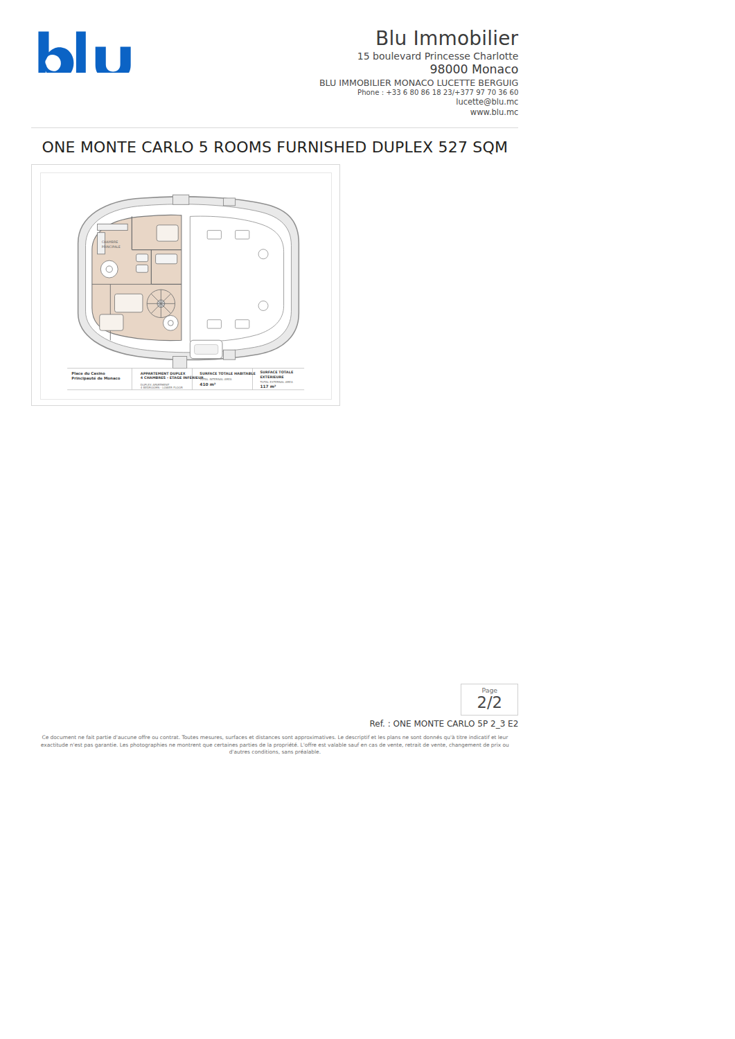Blu Immobilier
15 boulevard Princesse Charlotte
98000 Monaco
BLU IMMOBILIER MONACO LUCETTE BERGUIG
Phone : +33 6 80 86 18 23/+377 97 70 36 60
lucette@blu.mc
www.blu.mc
ONE MONTE CARLO 5 ROOMS FURNISHED DUPLEX 527 SQM
CHAMBRE PRINCIPALE Place du Casino Principauté de Monaco APPARTEMENT DUPLEX 4 CHAMBRES - ÉTAGE INFÉRIEUR DUPLEX APARTMENT 4 BEDROOMS - LOWER FLOOR SURFACE TOTALE HABITABLE TOTAL INTERNAL AREA 410 m² SURFACE TOTALE EXTÉRIEURE TOTAL EXTERNAL AREA 117 m²
Page 2/2
Ref. : ONE MONTE CARLO 5P 2_3 E2
Ce document ne fait partie d'aucune offre ou contrat. Toutes mesures, surfaces et distances sont approximatives. Le descriptif et les plans ne sont donnés qu'à titre indicatif et leur exactitude n'est pas garantie. Les photographies ne montrent que certaines parties de la propriété. L'offre est valable sauf en cas de vente, retrait de vente, changement de prix ou d'autres conditions, sans préalable.